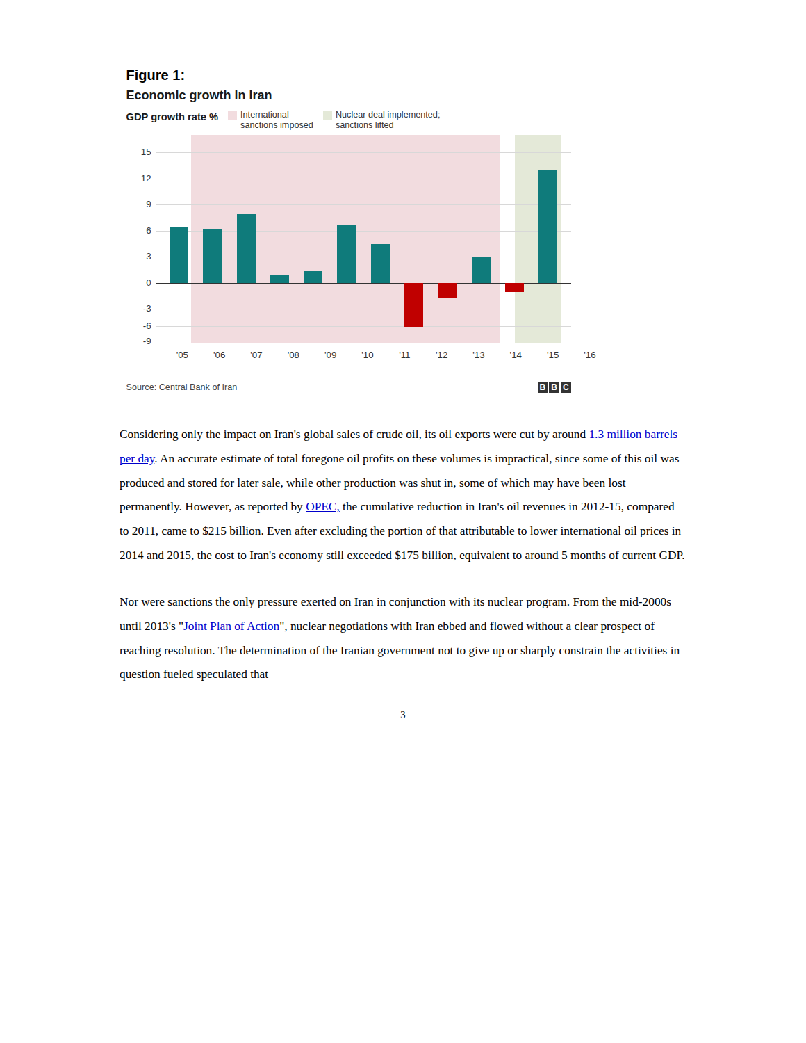Figure 1:
Economic growth in Iran
GDP growth rate % International
sanctions imposed Nuclear deal implemented;
sanctions lifted
15 12 9 6 3 0 -3 -6 -9
'05'06'07'08'09'10 '11'12'13'14'15'16
Source: Central Bank of Iran BBC
Considering only the impact on Iran's global sales of crude oil, its oil exports were cut by around 1.3 million barrels per day. An accurate estimate of total foregone oil profits on these volumes is impractical, since some of this oil was produced and stored for later sale, while other production was shut in, some of which may have been lost permanently. However, as reported by OPEC, the cumulative reduction in Iran's oil revenues in 2012-15, compared to 2011, came to $215 billion. Even after excluding the portion of that attributable to lower international oil prices in 2014 and 2015, the cost to Iran's economy still exceeded $175 billion, equivalent to around 5 months of current GDP.
Nor were sanctions the only pressure exerted on Iran in conjunction with its nuclear program. From the mid-2000s until 2013's "Joint Plan of Action", nuclear negotiations with Iran ebbed and flowed without a clear prospect of reaching resolution. The determination of the Iranian government not to give up or sharply constrain the activities in question fueled speculated that
3